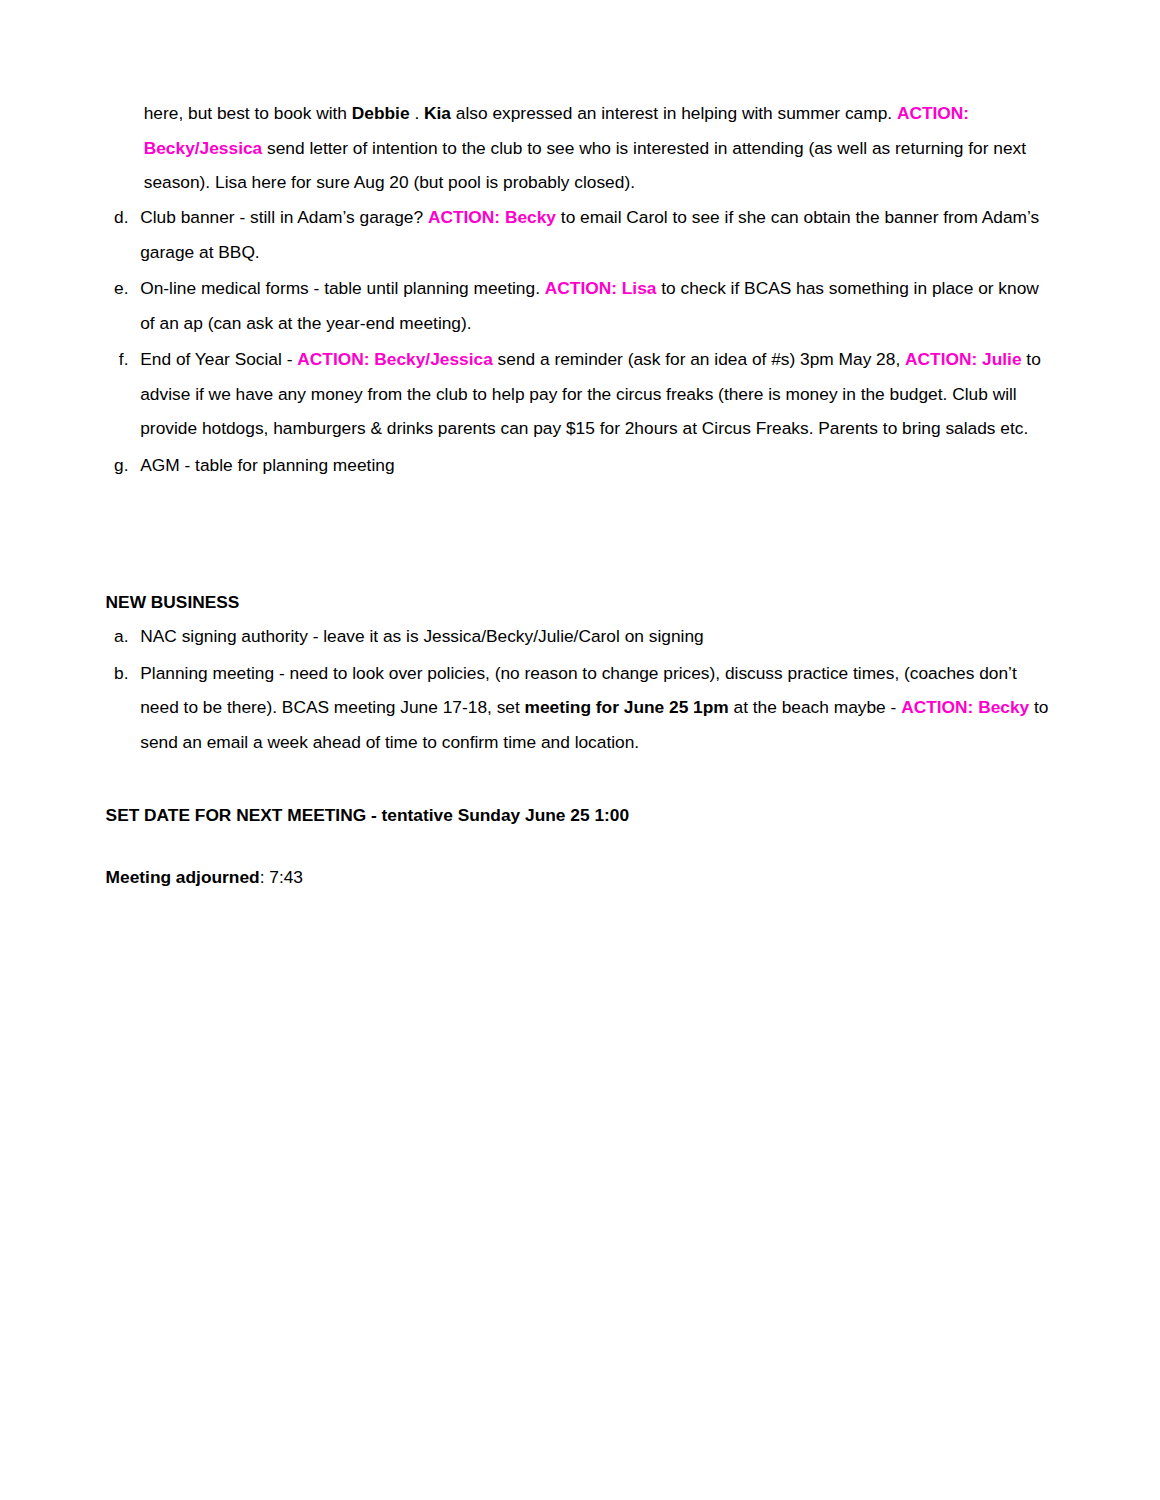here, but best to book with Debbie . Kia also expressed an interest in helping with summer camp. ACTION: Becky/Jessica send letter of intention to the club to see who is interested in attending (as well as returning for next season). Lisa here for sure Aug 20 (but pool is probably closed).
Club banner - still in Adam’s garage? ACTION: Becky to email Carol to see if she can obtain the banner from Adam’s garage at BBQ.
On-line medical forms - table until planning meeting. ACTION: Lisa to check if BCAS has something in place or know of an ap (can ask at the year-end meeting).
End of Year Social - ACTION: Becky/Jessica send a reminder (ask for an idea of #s) 3pm May 28, ACTION: Julie to advise if we have any money from the club to help pay for the circus freaks (there is money in the budget. Club will provide hotdogs, hamburgers & drinks parents can pay $15 for 2hours at Circus Freaks. Parents to bring salads etc.
AGM - table for planning meeting
NEW BUSINESS
NAC signing authority - leave it as is Jessica/Becky/Julie/Carol on signing
Planning meeting - need to look over policies, (no reason to change prices), discuss practice times, (coaches don’t need to be there). BCAS meeting June 17-18, set meeting for June 25 1pm at the beach maybe - ACTION: Becky to send an email a week ahead of time to confirm time and location.
SET DATE FOR NEXT MEETING - tentative Sunday June 25 1:00
Meeting adjourned: 7:43